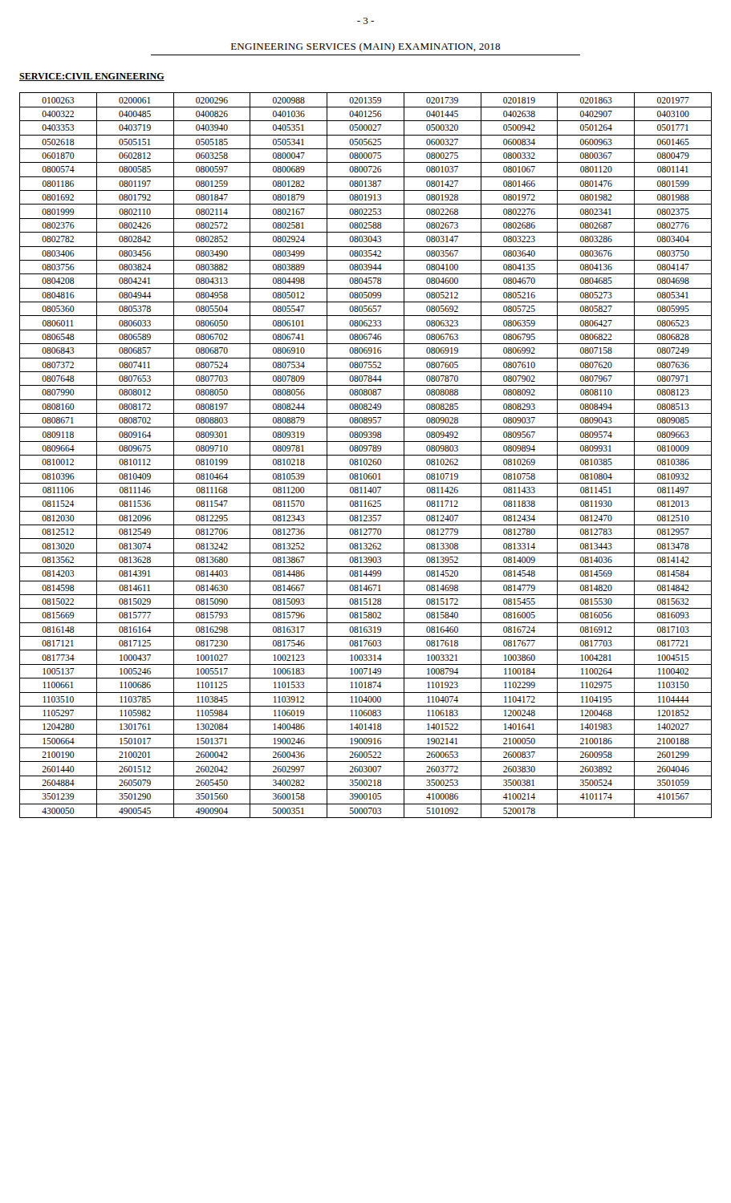- 3 -
Engineering Services (Main) Examination, 2018
Service:Civil Engineering
| 0100263 | 0200061 | 0200296 | 0200988 | 0201359 | 0201739 | 0201819 | 0201863 | 0201977 |
| 0400322 | 0400485 | 0400826 | 0401036 | 0401256 | 0401445 | 0402638 | 0402907 | 0403100 |
| 0403353 | 0403719 | 0403940 | 0405351 | 0500027 | 0500320 | 0500942 | 0501264 | 0501771 |
| 0502618 | 0505151 | 0505185 | 0505341 | 0505625 | 0600327 | 0600834 | 0600963 | 0601465 |
| 0601870 | 0602812 | 0603258 | 0800047 | 0800075 | 0800275 | 0800332 | 0800367 | 0800479 |
| 0800574 | 0800585 | 0800597 | 0800689 | 0800726 | 0801037 | 0801067 | 0801120 | 0801141 |
| 0801186 | 0801197 | 0801259 | 0801282 | 0801387 | 0801427 | 0801466 | 0801476 | 0801599 |
| 0801692 | 0801792 | 0801847 | 0801879 | 0801913 | 0801928 | 0801972 | 0801982 | 0801988 |
| 0801999 | 0802110 | 0802114 | 0802167 | 0802253 | 0802268 | 0802276 | 0802341 | 0802375 |
| 0802376 | 0802426 | 0802572 | 0802581 | 0802588 | 0802673 | 0802686 | 0802687 | 0802776 |
| 0802782 | 0802842 | 0802852 | 0802924 | 0803043 | 0803147 | 0803223 | 0803286 | 0803404 |
| 0803406 | 0803456 | 0803490 | 0803499 | 0803542 | 0803567 | 0803640 | 0803676 | 0803750 |
| 0803756 | 0803824 | 0803882 | 0803889 | 0803944 | 0804100 | 0804135 | 0804136 | 0804147 |
| 0804208 | 0804241 | 0804313 | 0804498 | 0804578 | 0804600 | 0804670 | 0804685 | 0804698 |
| 0804816 | 0804944 | 0804958 | 0805012 | 0805099 | 0805212 | 0805216 | 0805273 | 0805341 |
| 0805360 | 0805378 | 0805504 | 0805547 | 0805657 | 0805692 | 0805725 | 0805827 | 0805995 |
| 0806011 | 0806033 | 0806050 | 0806101 | 0806233 | 0806323 | 0806359 | 0806427 | 0806523 |
| 0806548 | 0806589 | 0806702 | 0806741 | 0806746 | 0806763 | 0806795 | 0806822 | 0806828 |
| 0806843 | 0806857 | 0806870 | 0806910 | 0806916 | 0806919 | 0806992 | 0807158 | 0807249 |
| 0807372 | 0807411 | 0807524 | 0807534 | 0807552 | 0807605 | 0807610 | 0807620 | 0807636 |
| 0807648 | 0807653 | 0807703 | 0807809 | 0807844 | 0807870 | 0807902 | 0807967 | 0807971 |
| 0807990 | 0808012 | 0808050 | 0808056 | 0808087 | 0808088 | 0808092 | 0808110 | 0808123 |
| 0808160 | 0808172 | 0808197 | 0808244 | 0808249 | 0808285 | 0808293 | 0808494 | 0808513 |
| 0808671 | 0808702 | 0808803 | 0808879 | 0808957 | 0809028 | 0809037 | 0809043 | 0809085 |
| 0809118 | 0809164 | 0809301 | 0809319 | 0809398 | 0809492 | 0809567 | 0809574 | 0809663 |
| 0809664 | 0809675 | 0809710 | 0809781 | 0809789 | 0809803 | 0809894 | 0809931 | 0810009 |
| 0810012 | 0810112 | 0810199 | 0810218 | 0810260 | 0810262 | 0810269 | 0810385 | 0810386 |
| 0810396 | 0810409 | 0810464 | 0810539 | 0810601 | 0810719 | 0810758 | 0810804 | 0810932 |
| 0811106 | 0811146 | 0811168 | 0811200 | 0811407 | 0811426 | 0811433 | 0811451 | 0811497 |
| 0811524 | 0811536 | 0811547 | 0811570 | 0811625 | 0811712 | 0811838 | 0811930 | 0812013 |
| 0812030 | 0812096 | 0812295 | 0812343 | 0812357 | 0812407 | 0812434 | 0812470 | 0812510 |
| 0812512 | 0812549 | 0812706 | 0812736 | 0812770 | 0812779 | 0812780 | 0812783 | 0812957 |
| 0813020 | 0813074 | 0813242 | 0813252 | 0813262 | 0813308 | 0813314 | 0813443 | 0813478 |
| 0813562 | 0813628 | 0813680 | 0813867 | 0813903 | 0813952 | 0814009 | 0814036 | 0814142 |
| 0814203 | 0814391 | 0814403 | 0814486 | 0814499 | 0814520 | 0814548 | 0814569 | 0814584 |
| 0814598 | 0814611 | 0814630 | 0814667 | 0814671 | 0814698 | 0814779 | 0814820 | 0814842 |
| 0815022 | 0815029 | 0815090 | 0815093 | 0815128 | 0815172 | 0815455 | 0815530 | 0815632 |
| 0815669 | 0815777 | 0815793 | 0815796 | 0815802 | 0815840 | 0816005 | 0816056 | 0816093 |
| 0816148 | 0816164 | 0816298 | 0816317 | 0816319 | 0816460 | 0816724 | 0816912 | 0817103 |
| 0817121 | 0817125 | 0817230 | 0817546 | 0817603 | 0817618 | 0817677 | 0817703 | 0817721 |
| 0817734 | 1000437 | 1001027 | 1002123 | 1003314 | 1003321 | 1003860 | 1004281 | 1004515 |
| 1005137 | 1005246 | 1005517 | 1006183 | 1007149 | 1008794 | 1100184 | 1100264 | 1100402 |
| 1100661 | 1100686 | 1101125 | 1101533 | 1101874 | 1101923 | 1102299 | 1102975 | 1103150 |
| 1103510 | 1103785 | 1103845 | 1103912 | 1104000 | 1104074 | 1104172 | 1104195 | 1104444 |
| 1105297 | 1105982 | 1105984 | 1106019 | 1106083 | 1106183 | 1200248 | 1200468 | 1201852 |
| 1204280 | 1301761 | 1302084 | 1400486 | 1401418 | 1401522 | 1401641 | 1401983 | 1402027 |
| 1500664 | 1501017 | 1501371 | 1900246 | 1900916 | 1902141 | 2100050 | 2100186 | 2100188 |
| 2100190 | 2100201 | 2600042 | 2600436 | 2600522 | 2600653 | 2600837 | 2600958 | 2601299 |
| 2601440 | 2601512 | 2602042 | 2602997 | 2603007 | 2603772 | 2603830 | 2603892 | 2604046 |
| 2604884 | 2605079 | 2605450 | 3400282 | 3500218 | 3500253 | 3500381 | 3500524 | 3501059 |
| 3501239 | 3501290 | 3501560 | 3600158 | 3900105 | 4100086 | 4100214 | 4101174 | 4101567 |
| 4300050 | 4900545 | 4900904 | 5000351 | 5000703 | 5101092 | 5200178 | | |